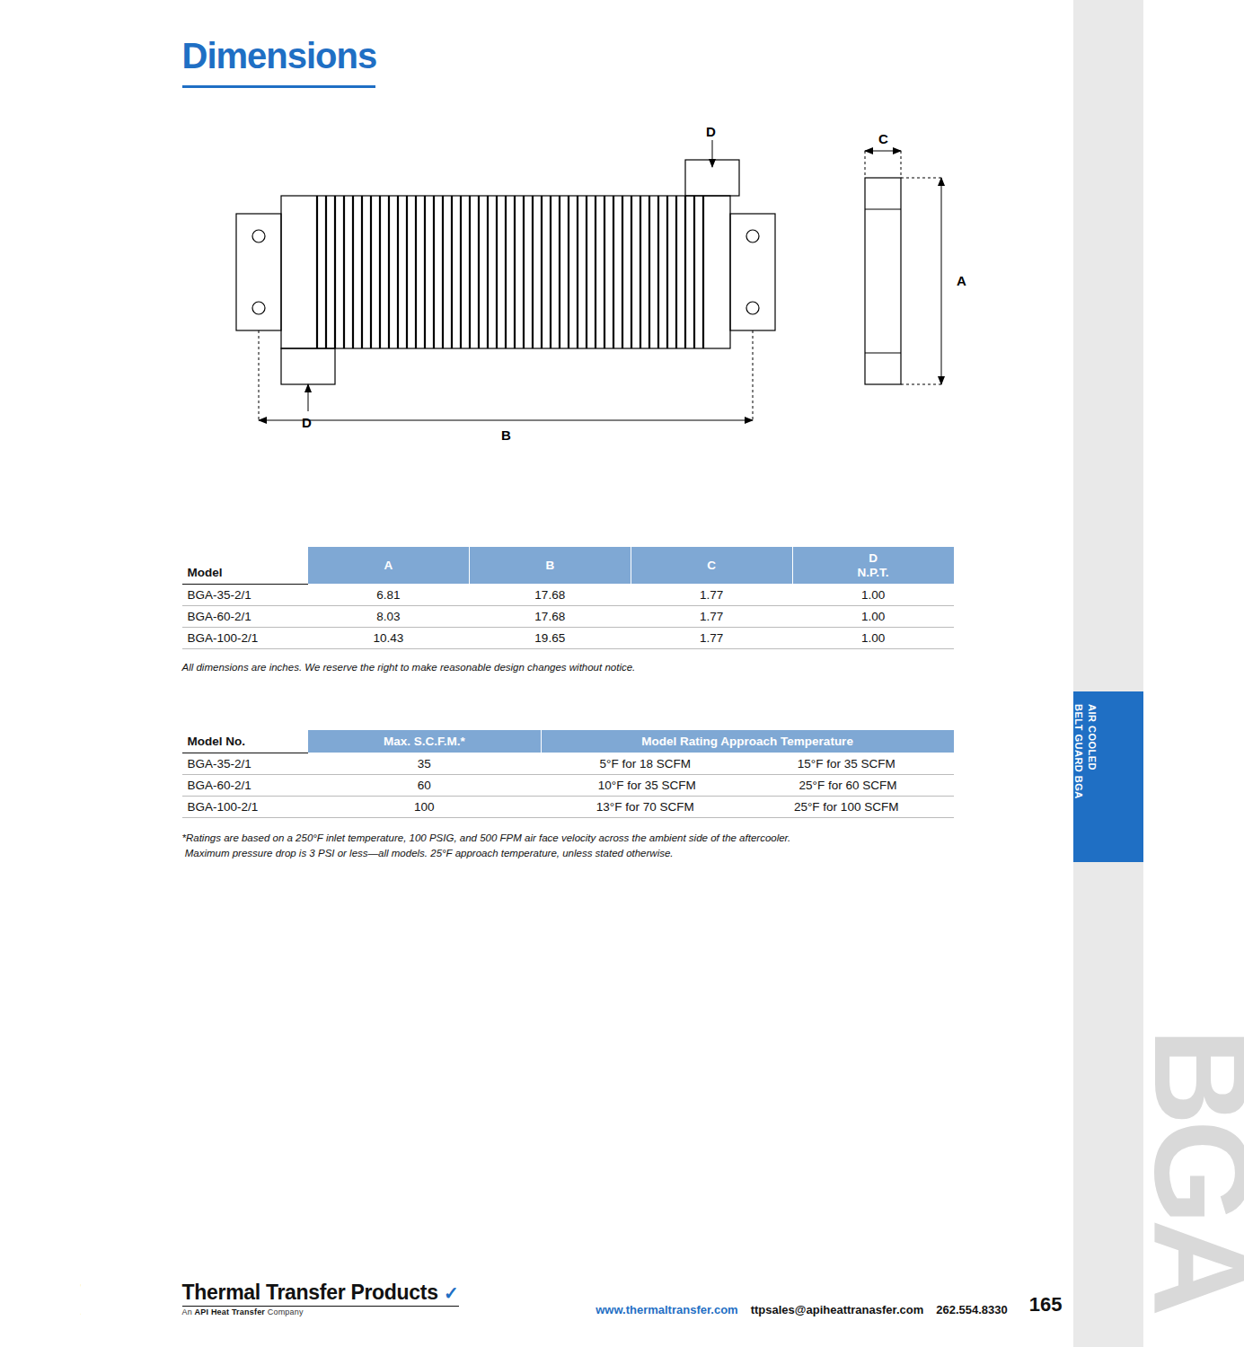AIR COOLED
BELT GUARD BGA
BGA
Dimensions
B A C D D
| Model | A | B | C | D N.P.T. |
| --- | --- | --- | --- | --- |
| BGA-35-2/1 | 6.81 | 17.68 | 1.77 | 1.00 |
| BGA-60-2/1 | 8.03 | 17.68 | 1.77 | 1.00 |
| BGA-100-2/1 | 10.43 | 19.65 | 1.77 | 1.00 |
All dimensions are inches. We reserve the right to make reasonable design changes without notice.
| Model No. | Max. S.C.F.M.* | Model Rating Approach Temperature |
| --- | --- | --- |
| BGA-35-2/1 | 35 | 5°F for 18 SCFM 15°F for 35 SCFM |
| BGA-60-2/1 | 60 | 10°F for 35 SCFM 25°F for 60 SCFM |
| BGA-100-2/1 | 100 | 13°F for 70 SCFM 25°F for 100 SCFM |
*Ratings are based on a 250°F inlet temperature, 100 PSIG, and 500 FPM air face velocity across the ambient side of the aftercooler.
Maximum pressure drop is 3 PSI or less—all models. 25°F approach temperature, unless stated otherwise.
Thermal Transfer Products ✓
An API Heat Transfer Company
www.thermaltransfer.com ttpsales@apiheattranasfer.com 262.554.8330 165